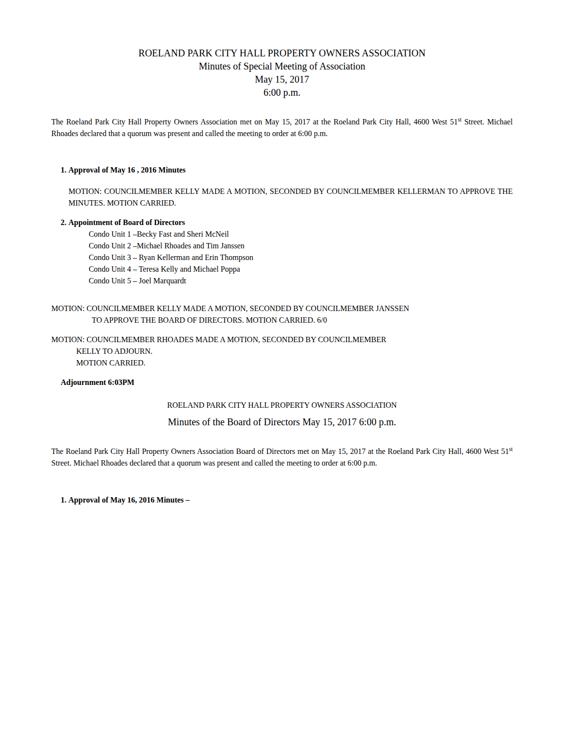ROELAND PARK CITY HALL PROPERTY OWNERS ASSOCIATION Minutes of Special Meeting of Association May 15, 2017 6:00 p.m.
The Roeland Park City Hall Property Owners Association met on May 15, 2017 at the Roeland Park City Hall, 4600 West 51st Street. Michael Rhoades declared that a quorum was present and called the meeting to order at 6:00 p.m.
Approval of May 16 , 2016 Minutes
MOTION: COUNCILMEMBER KELLY MADE A MOTION, SECONDED BY COUNCILMEMBER KELLERMAN TO APPROVE THE MINUTES. MOTION CARRIED.
Appointment of Board of Directors
Condo Unit 1 –Becky Fast and Sheri McNeil
Condo Unit 2 –Michael Rhoades and Tim Janssen
Condo Unit 3 – Ryan Kellerman and Erin Thompson
Condo Unit 4 – Teresa Kelly and Michael Poppa
Condo Unit 5 – Joel Marquardt
MOTION: COUNCILMEMBER KELLY MADE A MOTION, SECONDED BY COUNCILMEMBER JANSSEN
TO APPROVE THE BOARD OF DIRECTORS. MOTION CARRIED. 6/0
MOTION: COUNCILMEMBER RHOADES MADE A MOTION, SECONDED BY COUNCILMEMBER
KELLY TO ADJOURN.
MOTION CARRIED.
Adjournment 6:03PM
ROELAND PARK CITY HALL PROPERTY OWNERS ASSOCIATION
Minutes of the Board of Directors May 15, 2017 6:00 p.m.
The Roeland Park City Hall Property Owners Association Board of Directors met on May 15, 2017 at the Roeland Park City Hall, 4600 West 51st Street. Michael Rhoades declared that a quorum was present and called the meeting to order at 6:00 p.m.
Approval of May 16, 2016 Minutes –